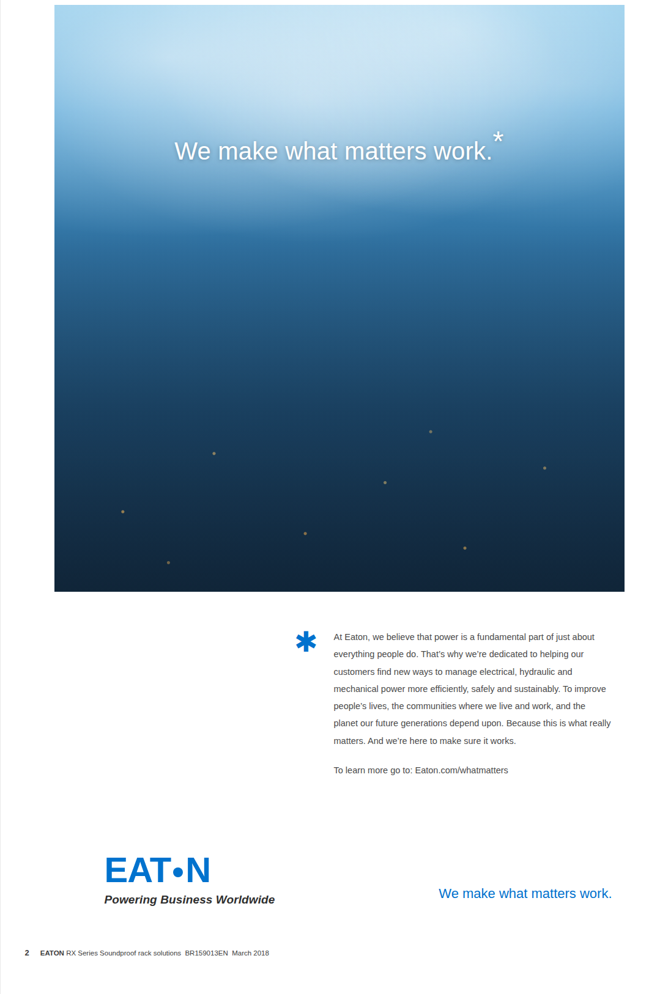We make what matters work.*
✱
At Eaton, we believe that power is a fundamental part of just about everything people do. That’s why we’re dedicated to helping our customers find new ways to manage electrical, hydraulic and mechanical power more efficiently, safely and sustainably. To improve people’s lives, the communities where we live and work, and the planet our future generations depend upon. Because this is what really matters. And we’re here to make sure it works.
To learn more go to: Eaton.com/whatmatters
EAT N
Powering Business Worldwide
We make what matters work.
2 EATON RX Series Soundproof rack solutions BR159013EN March 2018